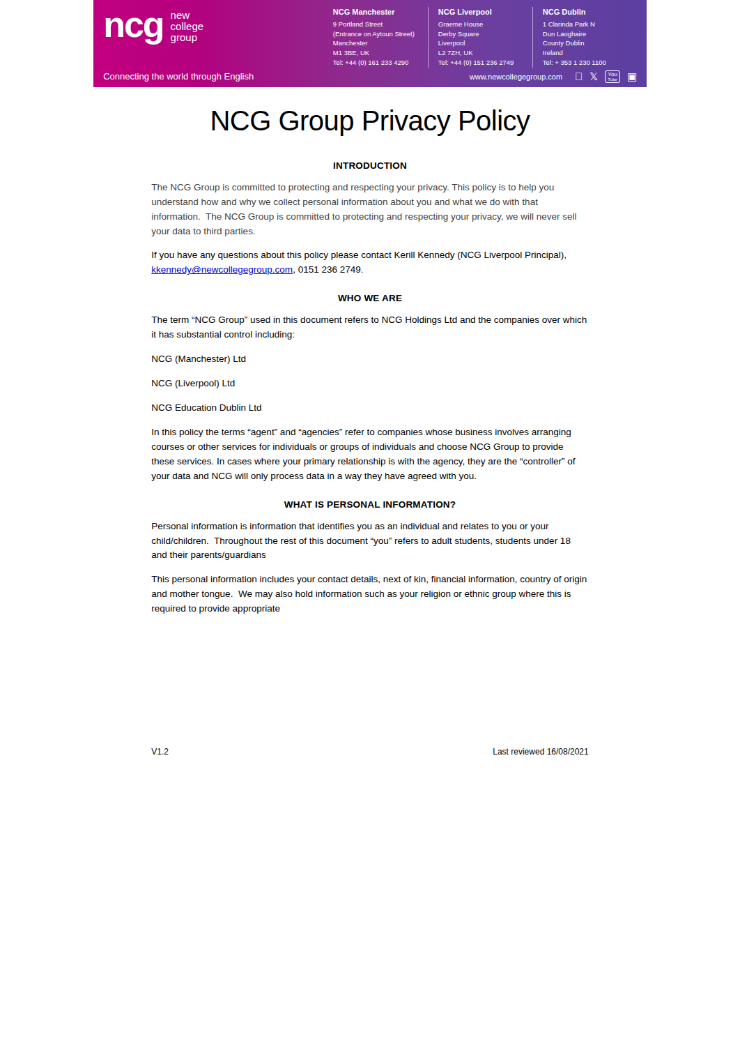ncg
new
college
group
NCG Manchester 9 Portland Street
(Entrance on Aytoun Street)
Manchester
M1 3BE, UK
Tel: +44 (0) 161 233 4290
NCG Liverpool Graeme House
Derby Square
Liverpool
L2 7ZH, UK
Tel: +44 (0) 151 236 2749
NCG Dublin 1 Clarinda Park N
Dun Laoghaire
County Dublin
Ireland
Tel: + 353 1 230 1100
Connecting the world through English
www.newcollegegroup.com
 𝕏 YouTube ▣
NCG Group Privacy Policy
INTRODUCTION
The NCG Group is committed to protecting and respecting your privacy. This policy is to help you understand how and why we collect personal information about you and what we do with that information. The NCG Group is committed to protecting and respecting your privacy, we will never sell your data to third parties.
If you have any questions about this policy please contact Kerill Kennedy (NCG Liverpool Principal), kkennedy@newcollegegroup.com, 0151 236 2749.
WHO WE ARE
The term “NCG Group” used in this document refers to NCG Holdings Ltd and the companies over which it has substantial control including:
NCG (Manchester) Ltd
NCG (Liverpool) Ltd
NCG Education Dublin Ltd
In this policy the terms “agent” and “agencies” refer to companies whose business involves arranging courses or other services for individuals or groups of individuals and choose NCG Group to provide these services. In cases where your primary relationship is with the agency, they are the “controller” of your data and NCG will only process data in a way they have agreed with you.
WHAT IS PERSONAL INFORMATION?
Personal information is information that identifies you as an individual and relates to you or your child/children. Throughout the rest of this document “you” refers to adult students, students under 18 and their parents/guardians
This personal information includes your contact details, next of kin, financial information, country of origin and mother tongue. We may also hold information such as your religion or ethnic group where this is required to provide appropriate
V1.2 Last reviewed 16/08/2021